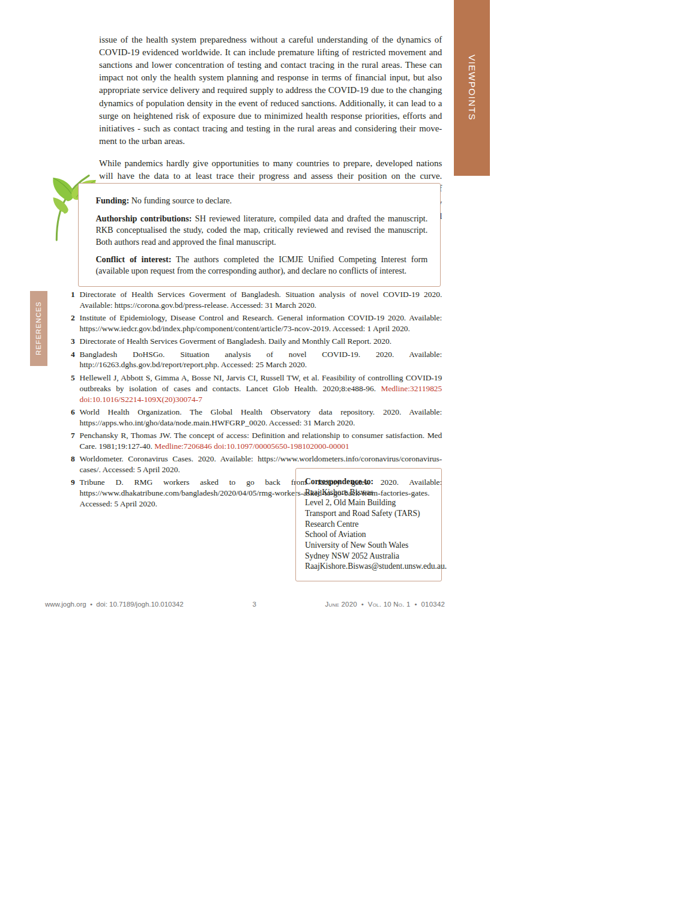VIEWPOINTS
issue of the health system preparedness without a careful understanding of the dynamics of COVID-19 evidenced worldwide. It can include premature lifting of restricted movement and sanctions and lower concentration of testing and contact tracing in the rural areas. These can impact not only the health system planning and response in terms of financial input, but also appropriate service delivery and required supply to address the COVID-19 due to the changing dynamics of population density in the event of reduced sanctions. Additionally, it can lead to a surge on heightened risk of exposure due to minimized health response priorities, efforts and initiatives - such as contact tracing and testing in the rural areas and considering their movement to the urban areas.
While pandemics hardly give opportunities to many countries to prepare, developed nations will have the data to at least trace their progress and assess their position on the curve. Unfortunately, the curve for Bangladesh seems flat with only one case detected in a period of 72 hours (the 28th to the 30th March). This could be because either Bangladesh is extremely lucky, or this scarcity of databased on appropriate testing now obscures an ominous death toll that is to follow.
Funding: No funding source to declare.
Authorship contributions: SH reviewed literature, compiled data and drafted the manuscript. RKB conceptualised the study, coded the map, critically reviewed and revised the manuscript. Both authors read and approved the final manuscript.
Conflict of interest: The authors completed the ICMJE Unified Competing Interest form (available upon request from the corresponding author), and declare no conflicts of interest.
REFERENCES
Directorate of Health Services Goverment of Bangladesh. Situation analysis of novel COVID-19 2020. Available: https://corona.gov.bd/press-release. Accessed: 31 March 2020.
Institute of Epidemiology, Disease Control and Research. General information COVID-19 2020. Available: https://www.iedcr.gov.bd/index.php/component/content/article/73-ncov-2019. Accessed: 1 April 2020.
Directorate of Health Services Goverment of Bangladesh. Daily and Monthly Call Report. 2020.
Bangladesh DoHSGo. Situation analysis of novel COVID-19. 2020. Available: http://16263.dghs.gov.bd/report/report.php. Accessed: 25 March 2020.
Hellewell J, Abbott S, Gimma A, Bosse NI, Jarvis CI, Russell TW, et al. Feasibility of controlling COVID-19 outbreaks by isolation of cases and contacts. Lancet Glob Health. 2020;8:e488-96. Medline:32119825 doi:10.1016/S2214-109X(20)30074-7
World Health Organization. The Global Health Observatory data repository. 2020. Available: https://apps.who.int/gho/data/node.main.HWFGRP_0020. Accessed: 31 March 2020.
Penchansky R, Thomas JW. The concept of access: Definition and relationship to consumer satisfaction. Med Care. 1981;19:127-40. Medline:7206846 doi:10.1097/00005650-198102000-00001
Worldometer. Coronavirus Cases. 2020. Available: https://www.worldometers.info/coronavirus/coronavirus-cases/. Accessed: 5 April 2020.
Tribune D. RMG workers asked to go back from factory gates. 2020. Available: https://www.dhakatribune.com/bangladesh/2020/04/05/rmg-workers-asked-to-go-back-from-factories-gates. Accessed: 5 April 2020.
Correspondence to:
Raaj Kishore Biswas
Level 2, Old Main Building
Transport and Road Safety (TARS) Research Centre
School of Aviation
University of New South Wales
Sydney NSW 2052 Australia
RaajKishore.Biswas@student.unsw.edu.au.
www.jogh.org • doi: 10.7189/jogh.10.010342
3
June 2020 • Vol. 10 No. 1 • 010342